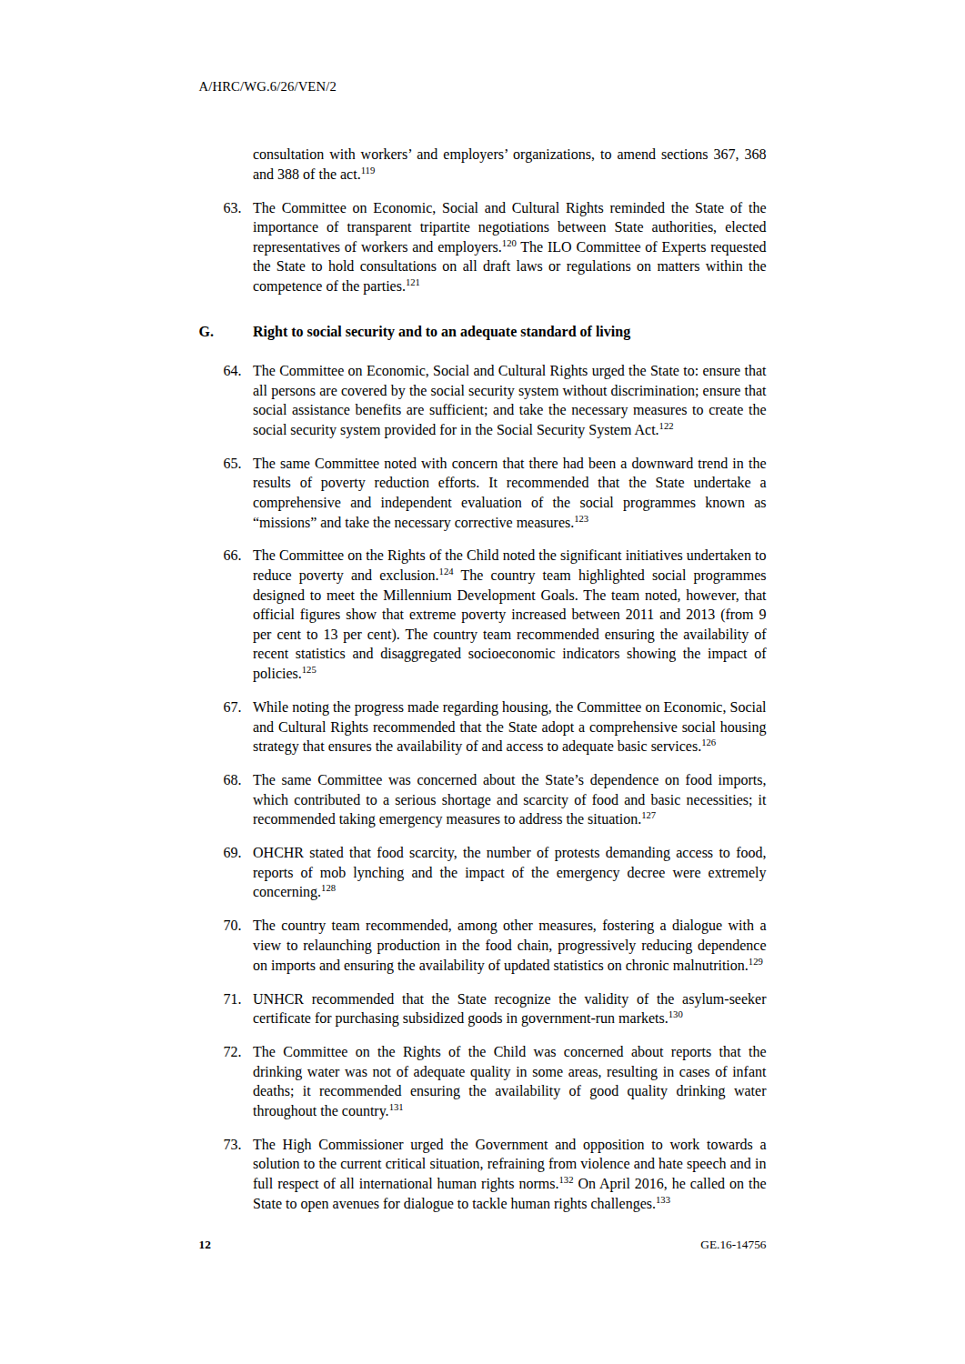A/HRC/WG.6/26/VEN/2
consultation with workers’ and employers’ organizations, to amend sections 367, 368 and 388 of the act.119
63. The Committee on Economic, Social and Cultural Rights reminded the State of the importance of transparent tripartite negotiations between State authorities, elected representatives of workers and employers.120 The ILO Committee of Experts requested the State to hold consultations on all draft laws or regulations on matters within the competence of the parties.121
G. Right to social security and to an adequate standard of living
64. The Committee on Economic, Social and Cultural Rights urged the State to: ensure that all persons are covered by the social security system without discrimination; ensure that social assistance benefits are sufficient; and take the necessary measures to create the social security system provided for in the Social Security System Act.122
65. The same Committee noted with concern that there had been a downward trend in the results of poverty reduction efforts. It recommended that the State undertake a comprehensive and independent evaluation of the social programmes known as “missions” and take the necessary corrective measures.123
66. The Committee on the Rights of the Child noted the significant initiatives undertaken to reduce poverty and exclusion.124 The country team highlighted social programmes designed to meet the Millennium Development Goals. The team noted, however, that official figures show that extreme poverty increased between 2011 and 2013 (from 9 per cent to 13 per cent). The country team recommended ensuring the availability of recent statistics and disaggregated socioeconomic indicators showing the impact of policies.125
67. While noting the progress made regarding housing, the Committee on Economic, Social and Cultural Rights recommended that the State adopt a comprehensive social housing strategy that ensures the availability of and access to adequate basic services.126
68. The same Committee was concerned about the State’s dependence on food imports, which contributed to a serious shortage and scarcity of food and basic necessities; it recommended taking emergency measures to address the situation.127
69. OHCHR stated that food scarcity, the number of protests demanding access to food, reports of mob lynching and the impact of the emergency decree were extremely concerning.128
70. The country team recommended, among other measures, fostering a dialogue with a view to relaunching production in the food chain, progressively reducing dependence on imports and ensuring the availability of updated statistics on chronic malnutrition.129
71. UNHCR recommended that the State recognize the validity of the asylum-seeker certificate for purchasing subsidized goods in government-run markets.130
72. The Committee on the Rights of the Child was concerned about reports that the drinking water was not of adequate quality in some areas, resulting in cases of infant deaths; it recommended ensuring the availability of good quality drinking water throughout the country.131
73. The High Commissioner urged the Government and opposition to work towards a solution to the current critical situation, refraining from violence and hate speech and in full respect of all international human rights norms.132 On April 2016, he called on the State to open avenues for dialogue to tackle human rights challenges.133
12 GE.16-14756